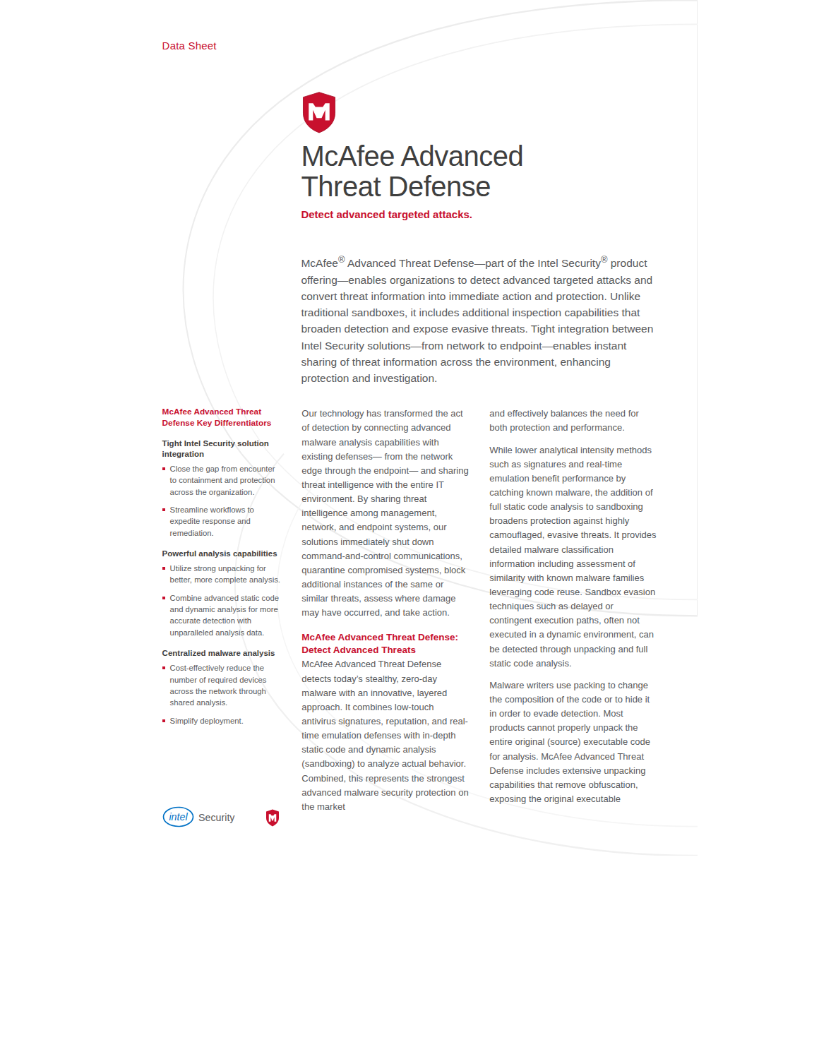Data Sheet
McAfee Advanced
Threat Defense
Detect advanced targeted attacks.
McAfee® Advanced Threat Defense—part of the Intel Security® product offering—enables organizations to detect advanced targeted attacks and convert threat information into immediate action and protection. Unlike traditional sandboxes, it includes additional inspection capabilities that broaden detection and expose evasive threats. Tight integration between Intel Security solutions—from network to endpoint—enables instant sharing of threat information across the environment, enhancing protection and investigation.
McAfee Advanced Threat
Defense Key Differentiators
Tight Intel Security solution integration
Close the gap from encounter to containment and protection across the organization.
Streamline workflows to expedite response and remediation.
Powerful analysis capabilities
Utilize strong unpacking for better, more complete analysis.
Combine advanced static code and dynamic analysis for more accurate detection with unparalleled analysis data.
Centralized malware analysis
Cost-effectively reduce the number of required devices across the network through shared analysis.
Simplify deployment.
Our technology has transformed the act of detection by connecting advanced malware analysis capabilities with existing defenses— from the network edge through the endpoint— and sharing threat intelligence with the entire IT environment. By sharing threat intelligence among management, network, and endpoint systems, our solutions immediately shut down command-and-control communications, quarantine compromised systems, block additional instances of the same or similar threats, assess where damage may have occurred, and take action.
McAfee Advanced Threat Defense:
Detect Advanced Threats
McAfee Advanced Threat Defense detects today’s stealthy, zero-day malware with an innovative, layered approach. It combines low-touch antivirus signatures, reputation, and real-time emulation defenses with in-depth static code and dynamic analysis (sandboxing) to analyze actual behavior. Combined, this represents the strongest advanced malware security protection on the market
and effectively balances the need for both protection and performance.
While lower analytical intensity methods such as signatures and real-time emulation benefit performance by catching known malware, the addition of full static code analysis to sandboxing broadens protection against highly camouflaged, evasive threats. It provides detailed malware classification information including assessment of similarity with known malware families leveraging code reuse. Sandbox evasion techniques such as delayed or contingent execution paths, often not executed in a dynamic environment, can be detected through unpacking and full static code analysis.
Malware writers use packing to change the composition of the code or to hide it in order to evade detection. Most products cannot properly unpack the entire original (source) executable code for analysis. McAfee Advanced Threat Defense includes extensive unpacking capabilities that remove obfuscation, exposing the original executable
intel Security